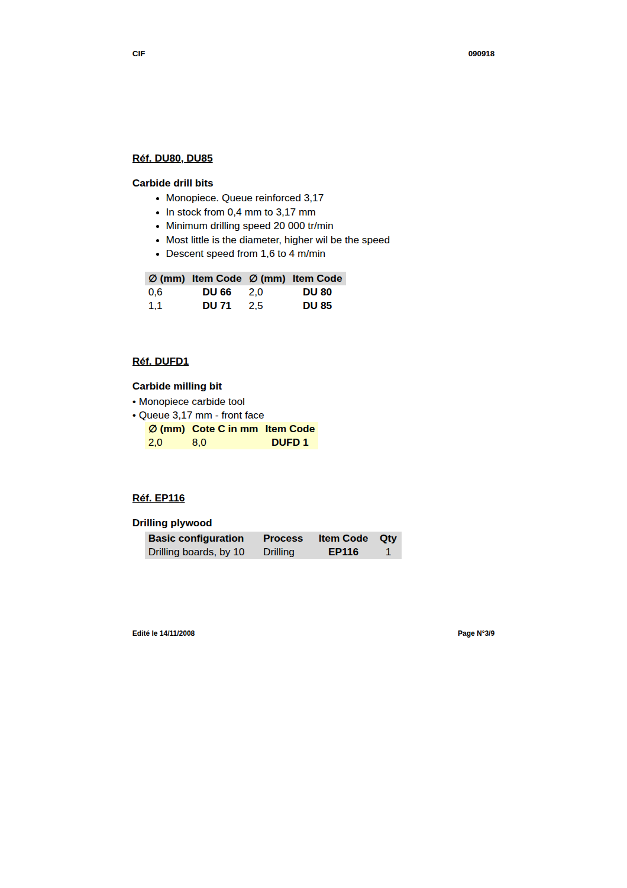CIF 090918
Réf. DU80, DU85
Carbide drill bits
Monopiece. Queue reinforced 3,17
In stock from 0,4 mm to 3,17 mm
Minimum drilling speed 20 000 tr/min
Most little is the diameter, higher wil be the speed
Descent speed from 1,6 to 4 m/min
| ∅ (mm) | Item Code | ∅ (mm) | Item Code |
| --- | --- | --- | --- |
| 0,6 | DU 66 | 2,0 | DU 80 |
| 1,1 | DU 71 | 2,5 | DU 85 |
Réf. DUFD1
Carbide milling bit
• Monopiece carbide tool
• Queue 3,17 mm - front face
| ∅ (mm) | Cote C in mm | Item Code |
| --- | --- | --- |
| 2,0 | 8,0 | DUFD 1 |
Réf. EP116
Drilling plywood
| Basic configuration | Process | Item Code | Qty |
| --- | --- | --- | --- |
| Drilling boards, by 10 | Drilling | EP116 | 1 |
Edité le 14/11/2008 Page N°3/9